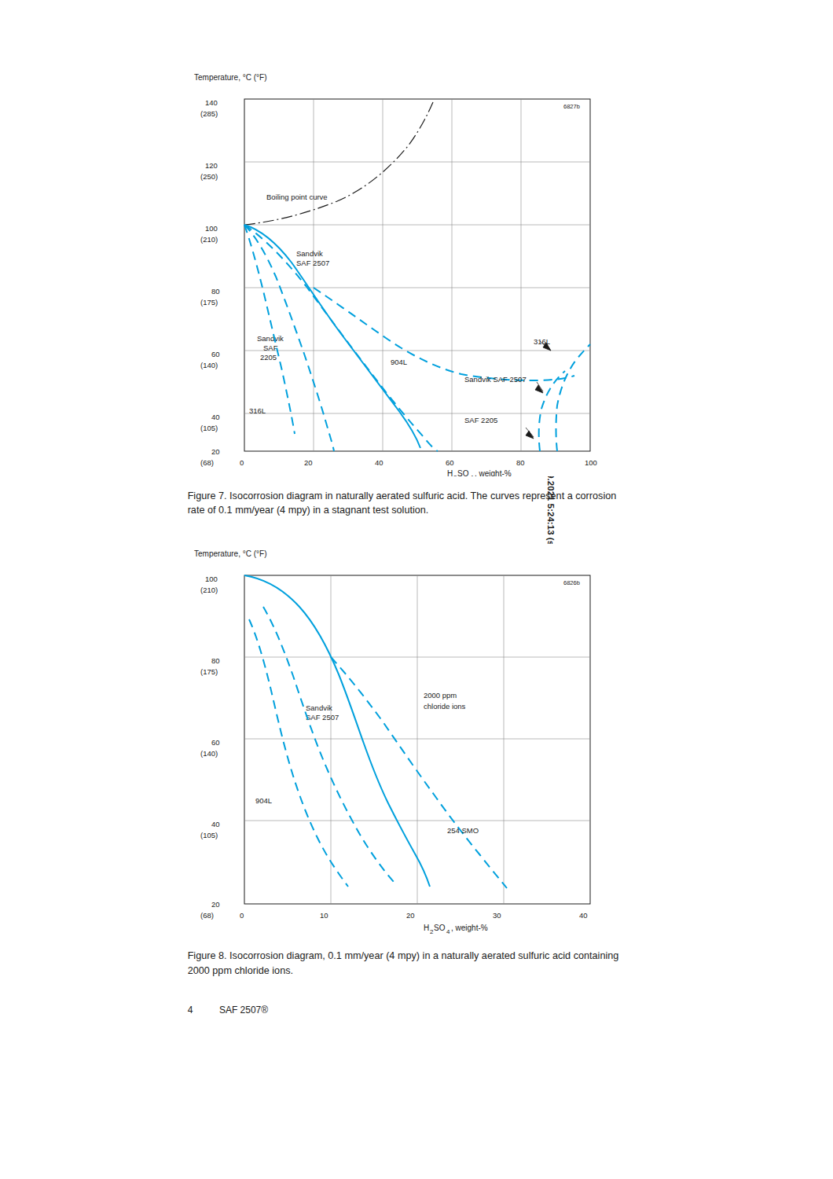Datasheet updated 30.09.2021 5:24:13 (supersedes all previous editions)
Temperature, °C (°F) 140 (285) 120 (250) 100 (210) 80 (175) 60 (140) 40 (105) 20 (68) 0 20 40 60 80 100 H 2 SO 4 , weight-% 6827b Boiling point curve Sandvik SAF 2507 Sandvik SAF 2205 316L 904L 316L Sandvik SAF 2507 SAF 2205
Figure 7. Isocorrosion diagram in naturally aerated sulfuric acid. The curves represent a corrosion rate of 0.1 mm/year (4 mpy) in a stagnant test solution.
Temperature, °C (°F) 100 (210) 80 (175) 60 (140) 40 (105) 20 (68) 0 10 20 30 40 H 2 SO 4 , weight-% 6826b Sandvik SAF 2507 904L 254 SMO 2000 ppm chloride ions
Figure 8. Isocorrosion diagram, 0.1 mm/year (4 mpy) in a naturally aerated sulfuric acid containing 2000 ppm chloride ions.
4 SAF 2507®